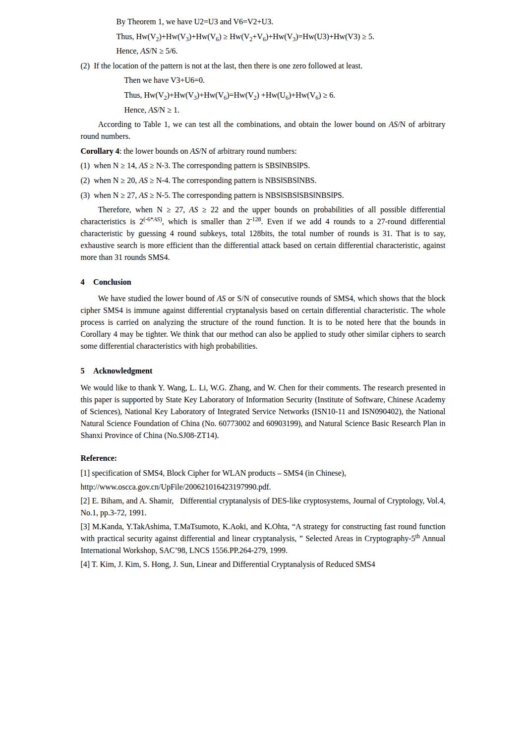By Theorem 1, we have U2=U3 and V6=V2+U3.
Thus, Hw(V2)+Hw(V3)+Hw(V6) ≥ Hw(V2+V6)+Hw(V3)=Hw(U3)+Hw(V3) ≥ 5.
Hence, AS/N ≥ 5/6.
(2) If the location of the pattern is not at the last, then there is one zero followed at least.
Then we have V3+U6=0.
Thus, Hw(V2)+Hw(V3)+Hw(V6)=Hw(V2) +Hw(U6)+Hw(V6) ≥ 6.
Hence, AS/N ≥ 1.
According to Table 1, we can test all the combinations, and obtain the lower bound on AS/N of arbitrary round numbers.
Corollary 4: the lower bounds on AS/N of arbitrary round numbers:
(1) when N ≥ 14, AS ≥ N-3. The corresponding pattern is SBS‖NBS‖PS.
(2) when N ≥ 20, AS ≥ N-4. The corresponding pattern is NBS‖SBS‖NBS.
(3) when N ≥ 27, AS ≥ N-5. The corresponding pattern is NBS‖SBS‖SBS‖NBS‖PS.
Therefore, when N ≥ 27, AS ≥ 22 and the upper bounds on probabilities of all possible differential characteristics is 2(-6*AS), which is smaller than 2-128. Even if we add 4 rounds to a 27-round differential characteristic by guessing 4 round subkeys, total 128bits, the total number of rounds is 31. That is to say, exhaustive search is more efficient than the differential attack based on certain differential characteristic, against more than 31 rounds SMS4.
4 Conclusion
We have studied the lower bound of AS or S/N of consecutive rounds of SMS4, which shows that the block cipher SMS4 is immune against differential cryptanalysis based on certain differential characteristic. The whole process is carried on analyzing the structure of the round function. It is to be noted here that the bounds in Corollary 4 may be tighter. We think that our method can also be applied to study other similar ciphers to search some differential characteristics with high probabilities.
5 Acknowledgment
We would like to thank Y. Wang, L. Li, W.G. Zhang, and W. Chen for their comments. The research presented in this paper is supported by State Key Laboratory of Information Security (Institute of Software, Chinese Academy of Sciences), National Key Laboratory of Integrated Service Networks (ISN10-11 and ISN090402), the National Natural Science Foundation of China (No. 60773002 and 60903199), and Natural Science Basic Research Plan in Shanxi Province of China (No.SJ08-ZT14).
Reference:
[1] specification of SMS4, Block Cipher for WLAN products – SMS4 (in Chinese),
http://www.oscca.gov.cn/UpFile/200621016423197990.pdf.
[2] E. Biham, and A. Shamir, Differential cryptanalysis of DES-like cryptosystems, Journal of Cryptology, Vol.4, No.1, pp.3-72, 1991.
[3] M.Kanda, Y.TakAshima, T.MaTsumoto, K.Aoki, and K.Ohta, “A strategy for constructing fast round function with practical security against differential and linear cryptanalysis, ” Selected Areas in Cryptography-5th Annual International Workshop, SAC’98, LNCS 1556.PP.264-279, 1999.
[4] T. Kim, J. Kim, S. Hong, J. Sun, Linear and Differential Cryptanalysis of Reduced SMS4